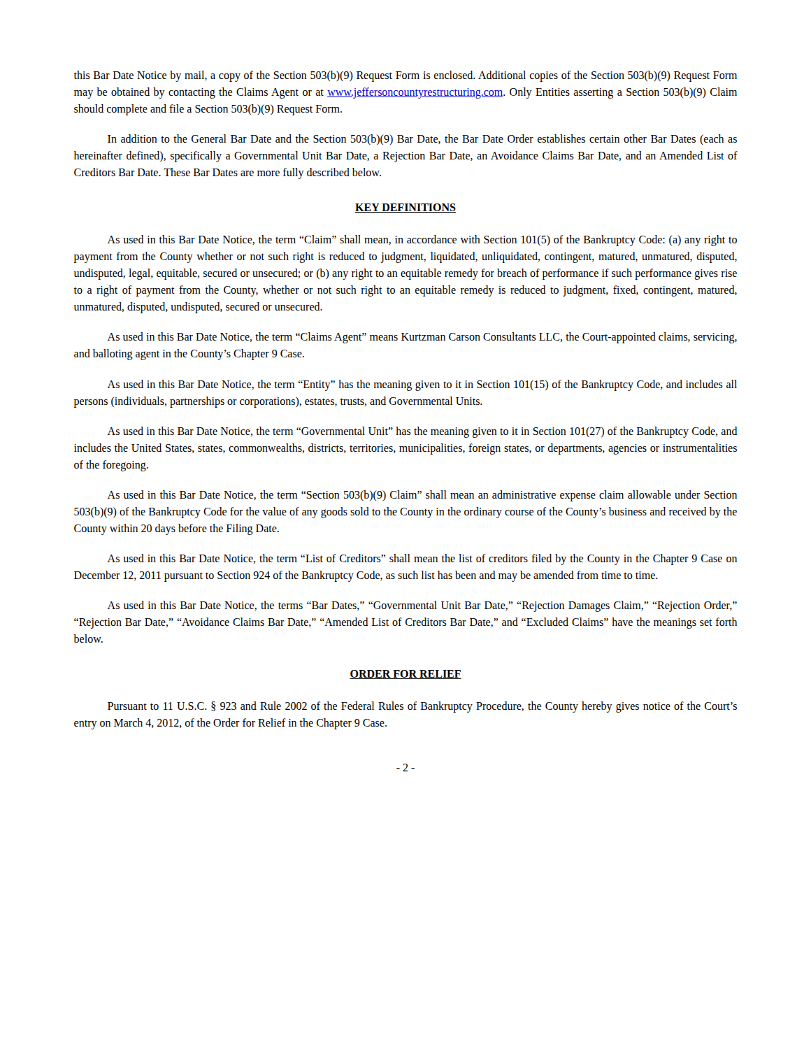this Bar Date Notice by mail, a copy of the Section 503(b)(9) Request Form is enclosed. Additional copies of the Section 503(b)(9) Request Form may be obtained by contacting the Claims Agent or at www.jeffersoncountyrestructuring.com. Only Entities asserting a Section 503(b)(9) Claim should complete and file a Section 503(b)(9) Request Form.
In addition to the General Bar Date and the Section 503(b)(9) Bar Date, the Bar Date Order establishes certain other Bar Dates (each as hereinafter defined), specifically a Governmental Unit Bar Date, a Rejection Bar Date, an Avoidance Claims Bar Date, and an Amended List of Creditors Bar Date. These Bar Dates are more fully described below.
KEY DEFINITIONS
As used in this Bar Date Notice, the term “Claim” shall mean, in accordance with Section 101(5) of the Bankruptcy Code: (a) any right to payment from the County whether or not such right is reduced to judgment, liquidated, unliquidated, contingent, matured, unmatured, disputed, undisputed, legal, equitable, secured or unsecured; or (b) any right to an equitable remedy for breach of performance if such performance gives rise to a right of payment from the County, whether or not such right to an equitable remedy is reduced to judgment, fixed, contingent, matured, unmatured, disputed, undisputed, secured or unsecured.
As used in this Bar Date Notice, the term “Claims Agent” means Kurtzman Carson Consultants LLC, the Court-appointed claims, servicing, and balloting agent in the County’s Chapter 9 Case.
As used in this Bar Date Notice, the term “Entity” has the meaning given to it in Section 101(15) of the Bankruptcy Code, and includes all persons (individuals, partnerships or corporations), estates, trusts, and Governmental Units.
As used in this Bar Date Notice, the term “Governmental Unit” has the meaning given to it in Section 101(27) of the Bankruptcy Code, and includes the United States, states, commonwealths, districts, territories, municipalities, foreign states, or departments, agencies or instrumentalities of the foregoing.
As used in this Bar Date Notice, the term “Section 503(b)(9) Claim” shall mean an administrative expense claim allowable under Section 503(b)(9) of the Bankruptcy Code for the value of any goods sold to the County in the ordinary course of the County’s business and received by the County within 20 days before the Filing Date.
As used in this Bar Date Notice, the term “List of Creditors” shall mean the list of creditors filed by the County in the Chapter 9 Case on December 12, 2011 pursuant to Section 924 of the Bankruptcy Code, as such list has been and may be amended from time to time.
As used in this Bar Date Notice, the terms “Bar Dates,” “Governmental Unit Bar Date,” “Rejection Damages Claim,” “Rejection Order,” “Rejection Bar Date,” “Avoidance Claims Bar Date,” “Amended List of Creditors Bar Date,” and “Excluded Claims” have the meanings set forth below.
ORDER FOR RELIEF
Pursuant to 11 U.S.C. § 923 and Rule 2002 of the Federal Rules of Bankruptcy Procedure, the County hereby gives notice of the Court’s entry on March 4, 2012, of the Order for Relief in the Chapter 9 Case.
- 2 -